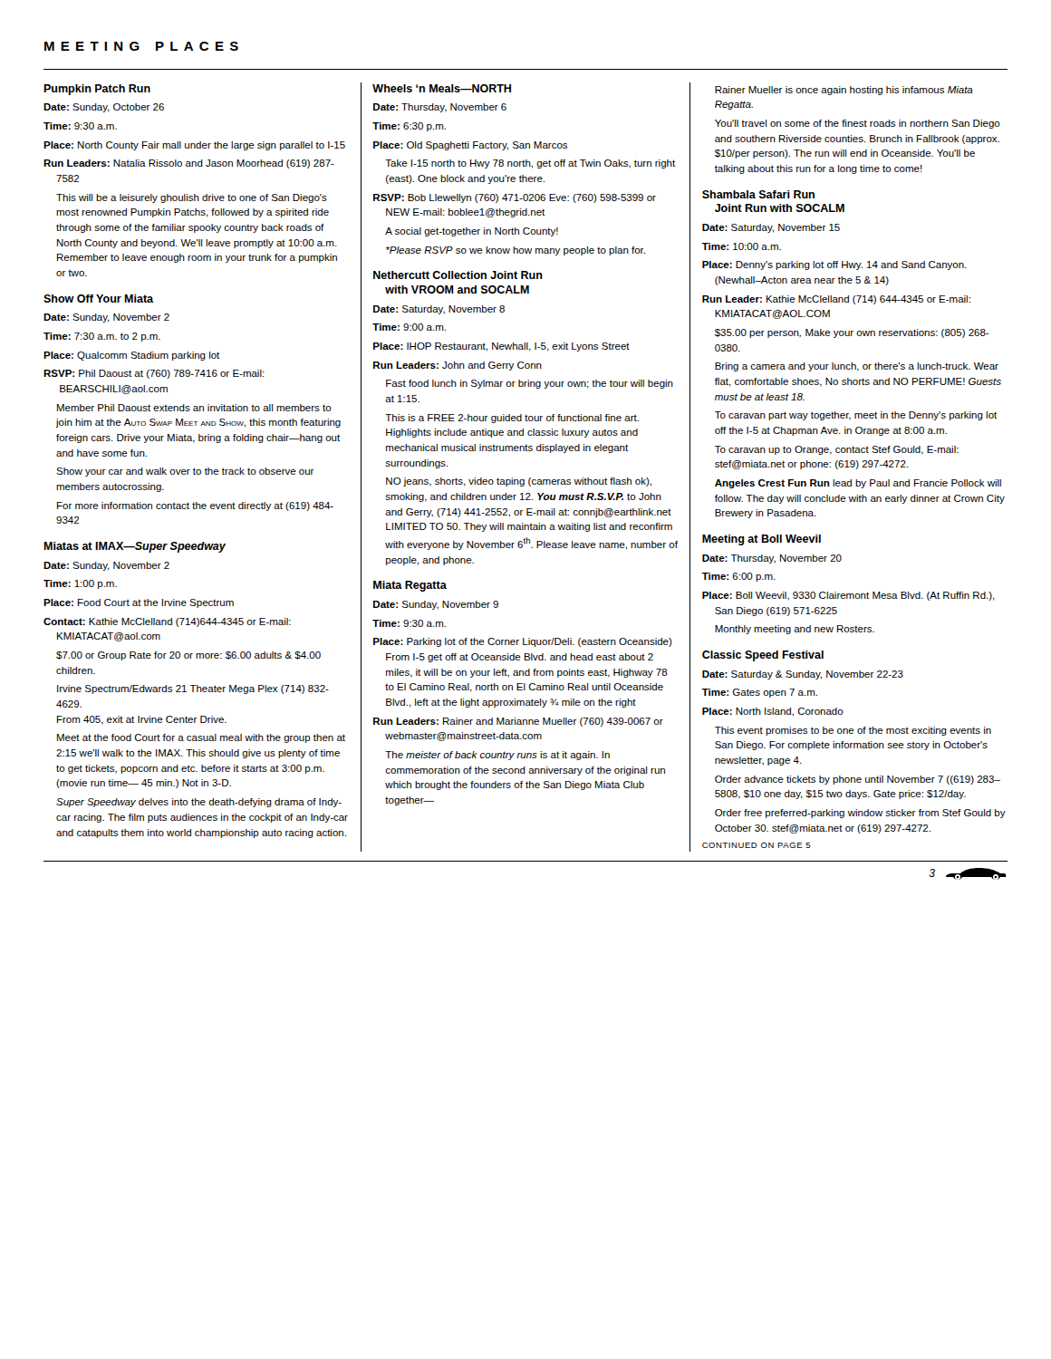Meeting Places
Pumpkin Patch Run
Date: Sunday, October 26
Time: 9:30 a.m.
Place: North County Fair mall under the large sign parallel to I-15
Run Leaders: Natalia Rissolo and Jason Moorhead (619) 287-7582
This will be a leisurely ghoulish drive to one of San Diego's most renowned Pumpkin Patchs, followed by a spirited ride through some of the familiar spooky country back roads of North County and beyond. We'll leave promptly at 10:00 a.m. Remember to leave enough room in your trunk for a pumpkin or two.
Show Off Your Miata
Date: Sunday, November 2
Time: 7:30 a.m. to 2 p.m.
Place: Qualcomm Stadium parking lot
RSVP: Phil Daoust at (760) 789-7416 or E-mail: BEARSCHILI@aol.com
Member Phil Daoust extends an invitation to all members to join him at the Auto Swap Meet and Show, this month featuring foreign cars. Drive your Miata, bring a folding chair—hang out and have some fun.
Show your car and walk over to the track to observe our members autocrossing.
For more information contact the event directly at (619) 484-9342
Miatas at IMAX—Super Speedway
Date: Sunday, November 2
Time: 1:00 p.m.
Place: Food Court at the Irvine Spectrum
Contact: Kathie McClelland (714)644-4345 or E-mail: KMIATACAT@aol.com
$7.00 or Group Rate for 20 or more: $6.00 adults & $4.00 children.
Irvine Spectrum/Edwards 21 Theater Mega Plex (714) 832-4629.
From 405, exit at Irvine Center Drive.
Meet at the food Court for a casual meal with the group then at 2:15 we'll walk to the IMAX. This should give us plenty of time to get tickets, popcorn and etc. before it starts at 3:00 p.m. (movie run time— 45 min.) Not in 3-D.
Super Speedway delves into the death-defying drama of Indy-car racing. The film puts audiences in the cockpit of an Indy-car and catapults them into world championship auto racing action.
Wheels ‘n Meals—NORTH
Date: Thursday, November 6
Time: 6:30 p.m.
Place: Old Spaghetti Factory, San Marcos
Take I-15 north to Hwy 78 north, get off at Twin Oaks, turn right (east). One block and you're there.
RSVP: Bob Llewellyn (760) 471-0206 Eve: (760) 598-5399 or
NEW E-mail: boblee1@thegrid.net
A social get-together in North County!
*Please RSVP so we know how many people to plan for.
Nethercutt Collection Joint Runwith VROOM and SOCALM
Date: Saturday, November 8
Time: 9:00 a.m.
Place: IHOP Restaurant, Newhall, I-5, exit Lyons Street
Run Leaders: John and Gerry Conn
Fast food lunch in Sylmar or bring your own; the tour will begin at 1:15.
This is a FREE 2-hour guided tour of functional fine art. Highlights include antique and classic luxury autos and mechanical musical instruments displayed in elegant surroundings.
NO jeans, shorts, video taping (cameras without flash ok), smoking, and children under 12. You must R.S.V.P. to John and Gerry, (714) 441-2552, or E-mail at: connjb@earthlink.net LIMITED TO 50. They will maintain a waiting list and reconfirm with everyone by November 6th. Please leave name, number of people, and phone.
Miata Regatta
Date: Sunday, November 9
Time: 9:30 a.m.
Place: Parking lot of the Corner Liquor/Deli. (eastern Oceanside) From I-5 get off at Oceanside Blvd. and head east about 2 miles, it will be on your left, and from points east, Highway 78 to El Camino Real, north on El Camino Real until Oceanside Blvd., left at the light approximately ¾ mile on the right
Run Leaders: Rainer and Marianne Mueller (760) 439-0067 or webmaster@mainstreet-data.com
The meister of back country runs is at it again. In commemoration of the second anniversary of the original run which brought the founders of the San Diego Miata Club together—
Rainer Mueller is once again hosting his infamous Miata Regatta.
You'll travel on some of the finest roads in northern San Diego and southern Riverside counties. Brunch in Fallbrook (approx. $10/per person). The run will end in Oceanside. You'll be talking about this run for a long time to come!
Shambala Safari RunJoint Run with SOCALM
Date: Saturday, November 15
Time: 10:00 a.m.
Place: Denny's parking lot off Hwy. 14 and Sand Canyon. (Newhall–Acton area near the 5 & 14)
Run Leader: Kathie McClelland (714) 644-4345 or E-mail: KMIATACAT@AOL.COM
$35.00 per person, Make your own reservations: (805) 268-0380.
Bring a camera and your lunch, or there's a lunch-truck. Wear flat, comfortable shoes, No shorts and NO PERFUME! Guests must be at least 18.
To caravan part way together, meet in the Denny's parking lot off the I-5 at Chapman Ave. in Orange at 8:00 a.m.
To caravan up to Orange, contact Stef Gould, E-mail: stef@miata.net or phone: (619) 297-4272.
Angeles Crest Fun Run lead by Paul and Francie Pollock will follow. The day will conclude with an early dinner at Crown City Brewery in Pasadena.
Meeting at Boll Weevil
Date: Thursday, November 20
Time: 6:00 p.m.
Place: Boll Weevil, 9330 Clairemont Mesa Blvd. (At Ruffin Rd.), San Diego (619) 571-6225
Monthly meeting and new Rosters.
Classic Speed Festival
Date: Saturday & Sunday, November 22-23
Time: Gates open 7 a.m.
Place: North Island, Coronado
This event promises to be one of the most exciting events in San Diego. For complete information see story in October's newsletter, page 4.
Order advance tickets by phone until November 7 ((619) 283–5808, $10 one day, $15 two days. Gate price: $12/day.
Order free preferred-parking window sticker from Stef Gould by October 30. stef@miata.net or (619) 297-4272.
CONTINUED ON PAGE 5
3